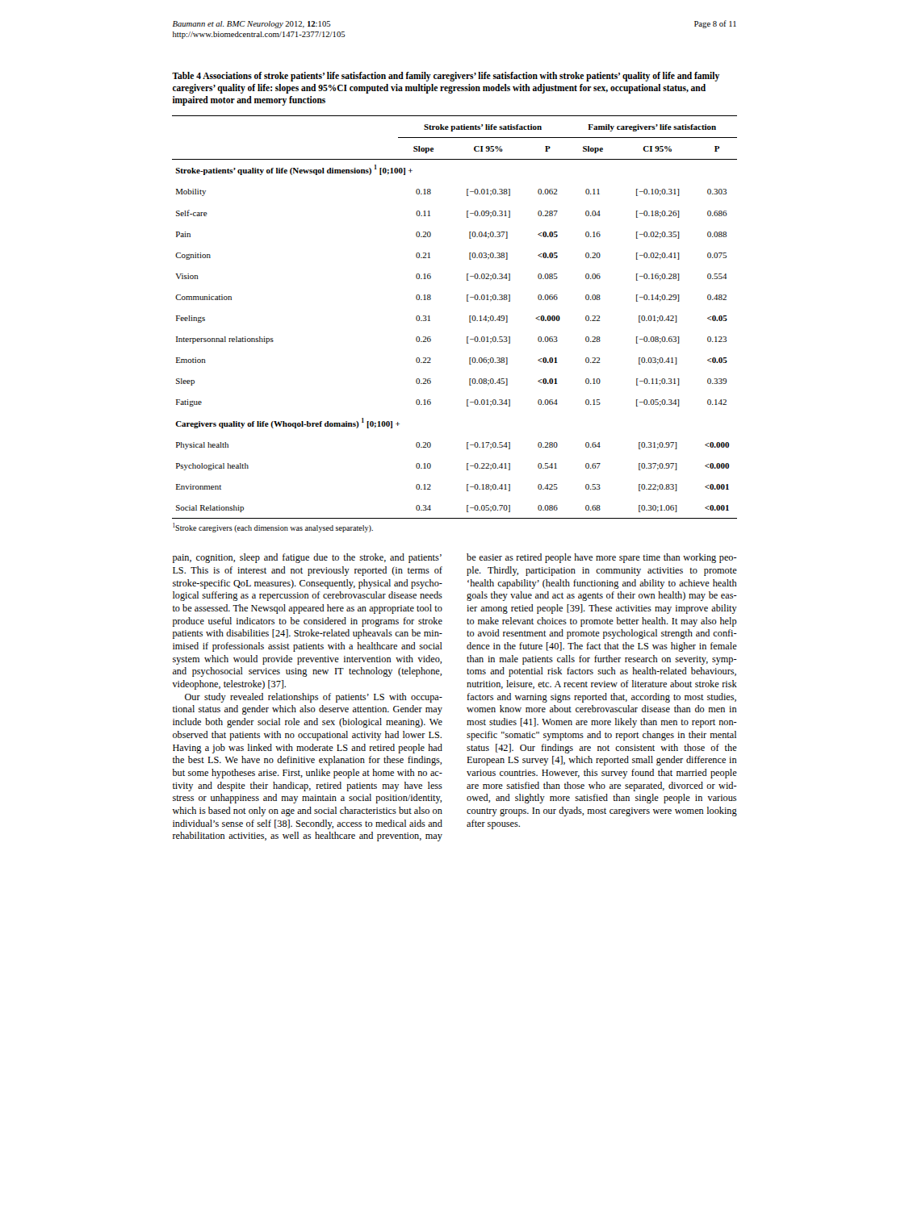Baumann et al. BMC Neurology 2012, 12:105
http://www.biomedcentral.com/1471-2377/12/105
Page 8 of 11
Table 4 Associations of stroke patients’ life satisfaction and family caregivers’ life satisfaction with stroke patients’ quality of life and family caregivers’ quality of life: slopes and 95%CI computed via multiple regression models with adjustment for sex, occupational status, and impaired motor and memory functions
| | Stroke patients’ life satisfaction | Family caregivers’ life satisfaction |
| --- | --- | --- |
| | Slope | CI 95% | P | Slope | CI 95% | P |
| Stroke-patients’ quality of life (Newsqol dimensions) 1 [0;100] + |
| Mobility | 0.18 | [−0.01;0.38] | 0.062 | 0.11 | [−0.10;0.31] | 0.303 |
| Self-care | 0.11 | [−0.09;0.31] | 0.287 | 0.04 | [−0.18;0.26] | 0.686 |
| Pain | 0.20 | [0.04;0.37] | <0.05 | 0.16 | [−0.02;0.35] | 0.088 |
| Cognition | 0.21 | [0.03;0.38] | <0.05 | 0.20 | [−0.02;0.41] | 0.075 |
| Vision | 0.16 | [−0.02;0.34] | 0.085 | 0.06 | [−0.16;0.28] | 0.554 |
| Communication | 0.18 | [−0.01;0.38] | 0.066 | 0.08 | [−0.14;0.29] | 0.482 |
| Feelings | 0.31 | [0.14;0.49] | <0.000 | 0.22 | [0.01;0.42] | <0.05 |
| Interpersonnal relationships | 0.26 | [−0.01;0.53] | 0.063 | 0.28 | [−0.08;0.63] | 0.123 |
| Emotion | 0.22 | [0.06;0.38] | <0.01 | 0.22 | [0.03;0.41] | <0.05 |
| Sleep | 0.26 | [0.08;0.45] | <0.01 | 0.10 | [−0.11;0.31] | 0.339 |
| Fatigue | 0.16 | [−0.01;0.34] | 0.064 | 0.15 | [−0.05;0.34] | 0.142 |
| Caregivers quality of life (Whoqol-bref domains) 1 [0;100] + |
| Physical health | 0.20 | [−0.17;0.54] | 0.280 | 0.64 | [0.31;0.97] | <0.000 |
| Psychological health | 0.10 | [−0.22;0.41] | 0.541 | 0.67 | [0.37;0.97] | <0.000 |
| Environment | 0.12 | [−0.18;0.41] | 0.425 | 0.53 | [0.22;0.83] | <0.001 |
| Social Relationship | 0.34 | [−0.05;0.70] | 0.086 | 0.68 | [0.30;1.06] | <0.001 |
1Stroke caregivers (each dimension was analysed separately).
pain, cognition, sleep and fatigue due to the stroke, and patients’ LS. This is of interest and not previously reported (in terms of stroke-specific QoL measures). Consequently, physical and psychological suffering as a repercussion of cerebrovascular disease needs to be assessed. The Newsqol appeared here as an appropriate tool to produce useful indicators to be considered in programs for stroke patients with disabilities [24]. Stroke-related upheavals can be minimised if professionals assist patients with a healthcare and social system which would provide preventive intervention with video, and psychosocial services using new IT technology (telephone, videophone, telestroke) [37].
Our study revealed relationships of patients’ LS with occupational status and gender which also deserve attention. Gender may include both gender social role and sex (biological meaning). We observed that patients with no occupational activity had lower LS. Having a job was linked with moderate LS and retired people had the best LS. We have no definitive explanation for these findings, but some hypotheses arise. First, unlike people at home with no activity and despite their handicap, retired patients may have less stress or unhappiness and may maintain a social position/identity, which is based not only on age and social characteristics but also on individual’s sense of self [38]. Secondly, access to medical aids and rehabilitation activities, as well as healthcare and prevention, may be easier as retired people have more spare time than working people. Thirdly, participation in community activities to promote ‘health capability’ (health functioning and ability to achieve health goals they value and act as agents of their own health) may be easier among retied people [39]. These activities may improve ability to make relevant choices to promote better health. It may also help to avoid resentment and promote psychological strength and confidence in the future [40]. The fact that the LS was higher in female than in male patients calls for further research on severity, symptoms and potential risk factors such as health-related behaviours, nutrition, leisure, etc. A recent review of literature about stroke risk factors and warning signs reported that, according to most studies, women know more about cerebrovascular disease than do men in most studies [41]. Women are more likely than men to report non-specific "somatic" symptoms and to report changes in their mental status [42]. Our findings are not consistent with those of the European LS survey [4], which reported small gender difference in various countries. However, this survey found that married people are more satisfied than those who are separated, divorced or widowed, and slightly more satisfied than single people in various country groups. In our dyads, most caregivers were women looking after spouses.